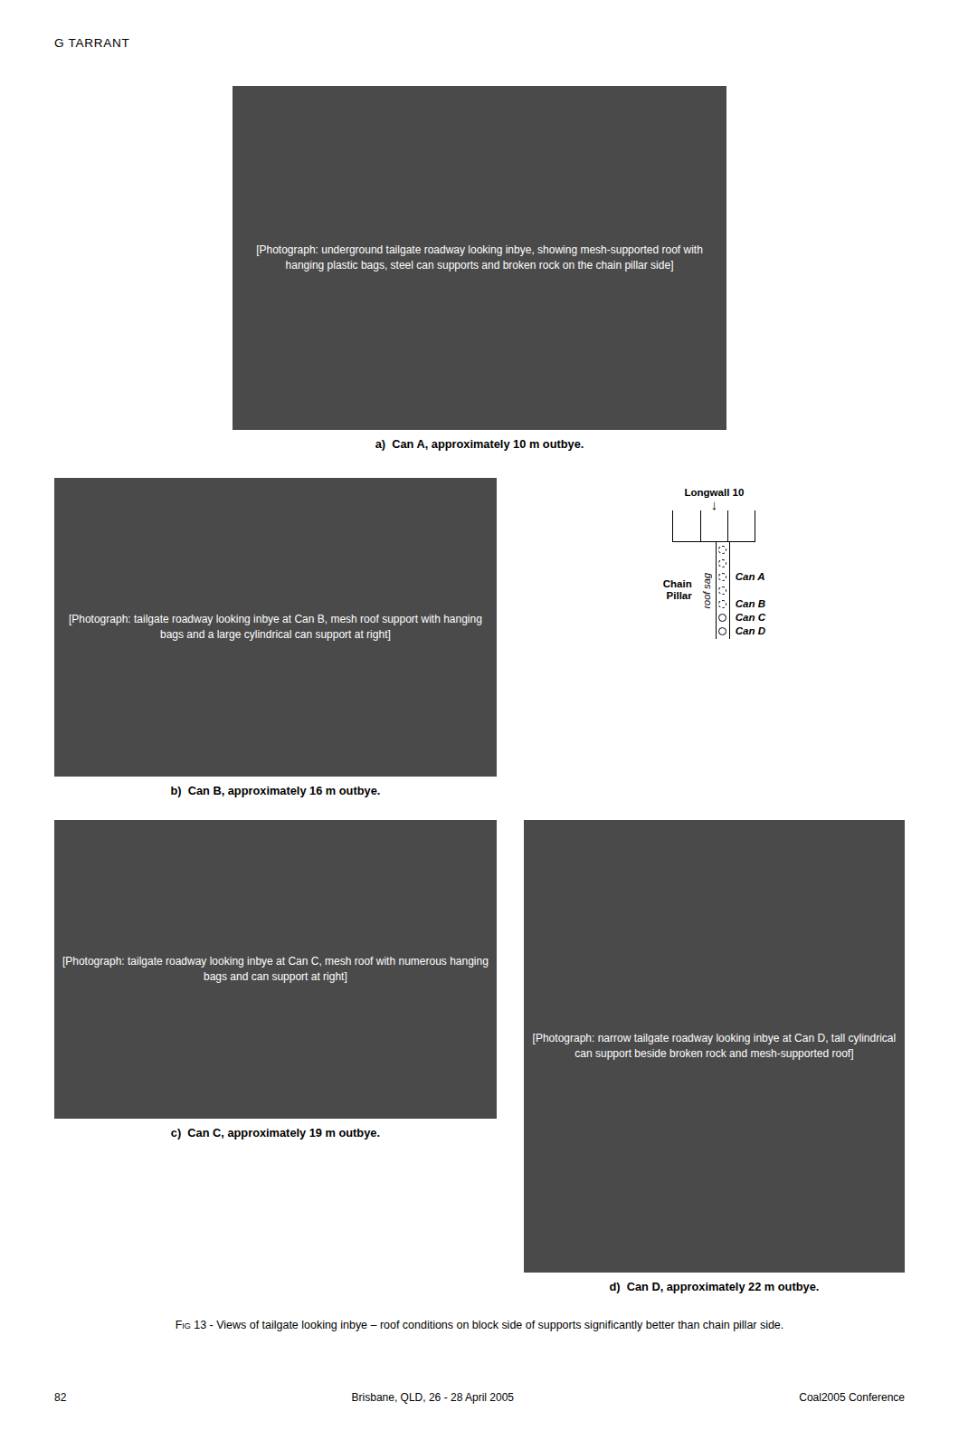G TARRANT
[Photograph: underground tailgate roadway looking inbye, showing mesh-supported roof with hanging plastic bags, steel can supports and broken rock on the chain pillar side]
a) Can A, approximately 10 m outbye.
[Photograph: tailgate roadway looking inbye at Can B, mesh roof support with hanging bags and a large cylindrical can support at right]
b) Can B, approximately 16 m outbye.
Longwall 10
↓
Chain
Pillar
roof sag
Can A Can B Can C Can D
[Photograph: tailgate roadway looking inbye at Can C, mesh roof with numerous hanging bags and can support at right]
c) Can C, approximately 19 m outbye.
[Photograph: narrow tailgate roadway looking inbye at Can D, tall cylindrical can support beside broken rock and mesh-supported roof]
d) Can D, approximately 22 m outbye.
Fig 13 - Views of tailgate looking inbye – roof conditions on block side of supports significantly better than chain pillar side.
82 Brisbane, QLD, 26 - 28 April 2005 Coal2005 Conference